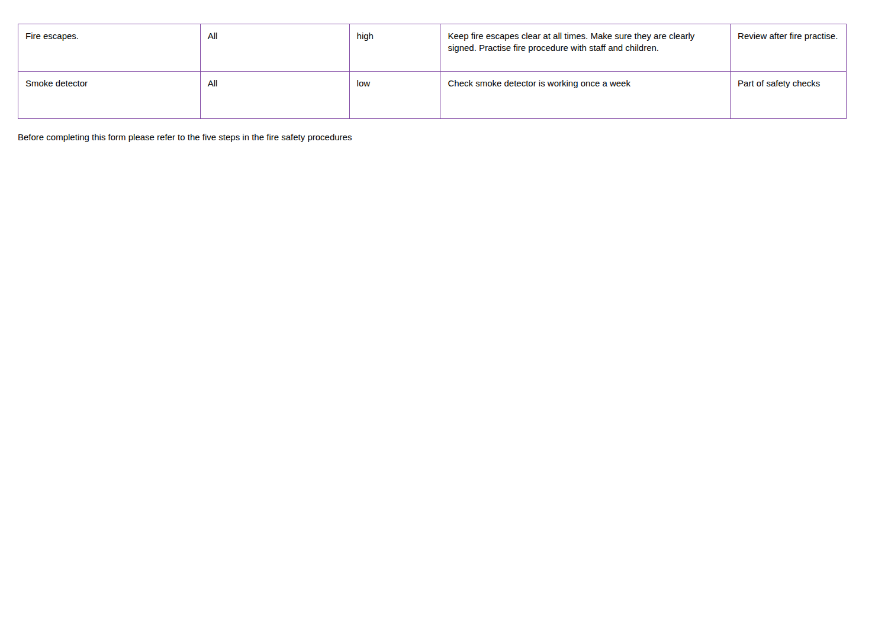| Fire escapes. | All | high | Keep fire escapes clear at all times. Make sure they are clearly signed. Practise fire procedure with staff and children. | Review after fire practise. |
| Smoke detector | All | low | Check smoke detector is working once a week | Part of safety checks |
Before completing this form please refer to the five steps in the fire safety procedures